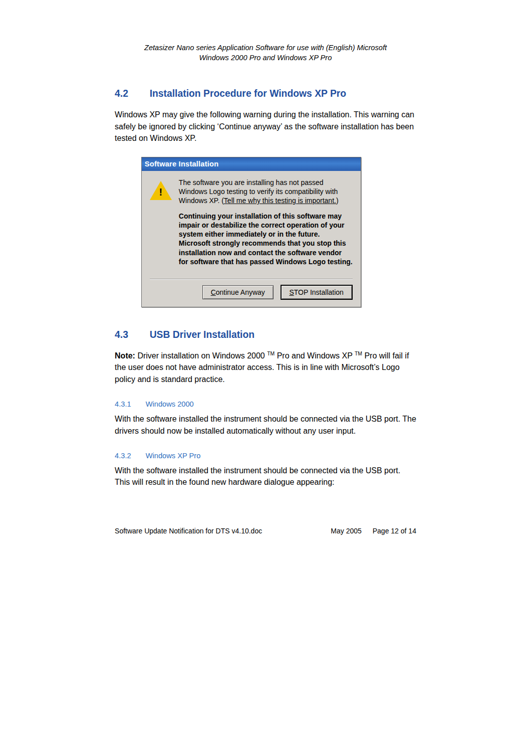Zetasizer Nano series Application Software for use with (English) Microsoft
Windows 2000 Pro and Windows XP Pro
4.2 Installation Procedure for Windows XP Pro
Windows XP may give the following warning during the installation. This warning can safely be ignored by clicking ‘Continue anyway’ as the software installation has been tested on Windows XP.
Software Installation
!
The software you are installing has not passed Windows Logo testing to verify its compatibility with Windows XP. (Tell me why this testing is important.)
Continuing your installation of this software may impair or destabilize the correct operation of your system either immediately or in the future. Microsoft strongly recommends that you stop this installation now and contact the software vendor for software that has passed Windows Logo testing.
Continue Anyway STOP Installation
4.3 USB Driver Installation
Note: Driver installation on Windows 2000 TM Pro and Windows XP TM Pro will fail if the user does not have administrator access. This is in line with Microsoft’s Logo policy and is standard practice.
4.3.1 Windows 2000
With the software installed the instrument should be connected via the USB port. The drivers should now be installed automatically without any user input.
4.3.2 Windows XP Pro
With the software installed the instrument should be connected via the USB port. This will result in the found new hardware dialogue appearing:
Software Update Notification for DTS v4.10.doc
May 2005
Page 12 of 14